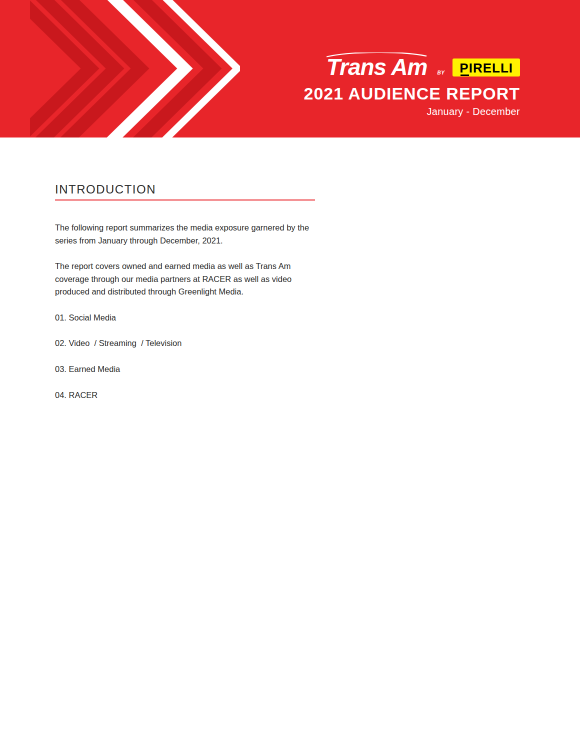Trans Am
BY
PIRELLI
2021 AUDIENCE REPORT
January - December
INTRODUCTION
The following report summarizes the media exposure garnered by the series from January through December, 2021.
The report covers owned and earned media as well as Trans Am coverage through our media partners at RACER as well as video produced and distributed through Greenlight Media.
01. Social Media
02. Video / Streaming / Television
03. Earned Media
04. RACER